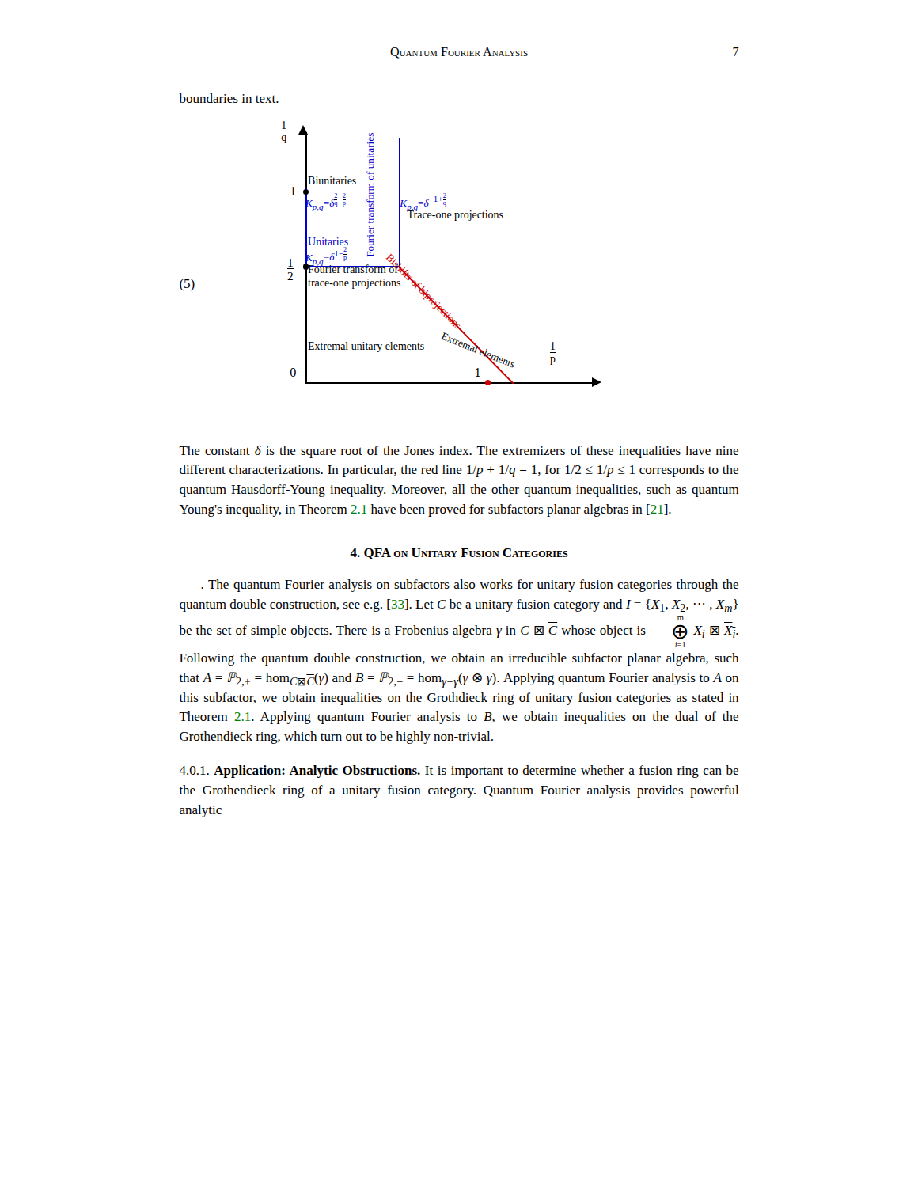Quantum Fourier Analysis 7
boundaries in text.
(5)
1 q
1 p
1
12
0
1
Fourier transform of unitaries
Bishifts of biprojections
Extremal elements
Biunitaries
Unitaries
Extremal unitary elements
Trace-one projections
Fourier transform of
trace-one projections
Kp,q=δ2 q−2 p
Kp,q=δ−1+2 q
Kp,q=δ1−2 p
The constant δ is the square root of the Jones index. The extremizers of these inequalities have nine different characterizations. In particular, the red line 1/p + 1/q = 1, for 1/2 ≤ 1/p ≤ 1 corresponds to the quantum Hausdorff-Young inequality. Moreover, all the other quantum inequalities, such as quantum Young's inequality, in Theorem 2.1 have been proved for subfactors planar algebras in [21].
4. QFA on Unitary Fusion Categories
. The quantum Fourier analysis on subfactors also works for unitary fusion categories through the quantum double construction, see e.g. [33]. Let C be a unitary fusion category and I = {X1, X2, ··· , Xm} be the set of simple objects. There is a Frobenius algebra γ in C ⊠ C whose object is m⊕i=1 Xi ⊠ Xi. Following the quantum double construction, we obtain an irreducible subfactor planar algebra, such that A = ℙ2,+ = homC⊠C(γ) and B = ℙ2,− = homγ−γ(γ ⊗ γ). Applying quantum Fourier analysis to A on this subfactor, we obtain inequalities on the Grothdieck ring of unitary fusion categories as stated in Theorem 2.1. Applying quantum Fourier analysis to B, we obtain inequalities on the dual of the Grothendieck ring, which turn out to be highly non-trivial.
4.0.1. Application: Analytic Obstructions. It is important to determine whether a fusion ring can be the Grothendieck ring of a unitary fusion category. Quantum Fourier analysis provides powerful analytic